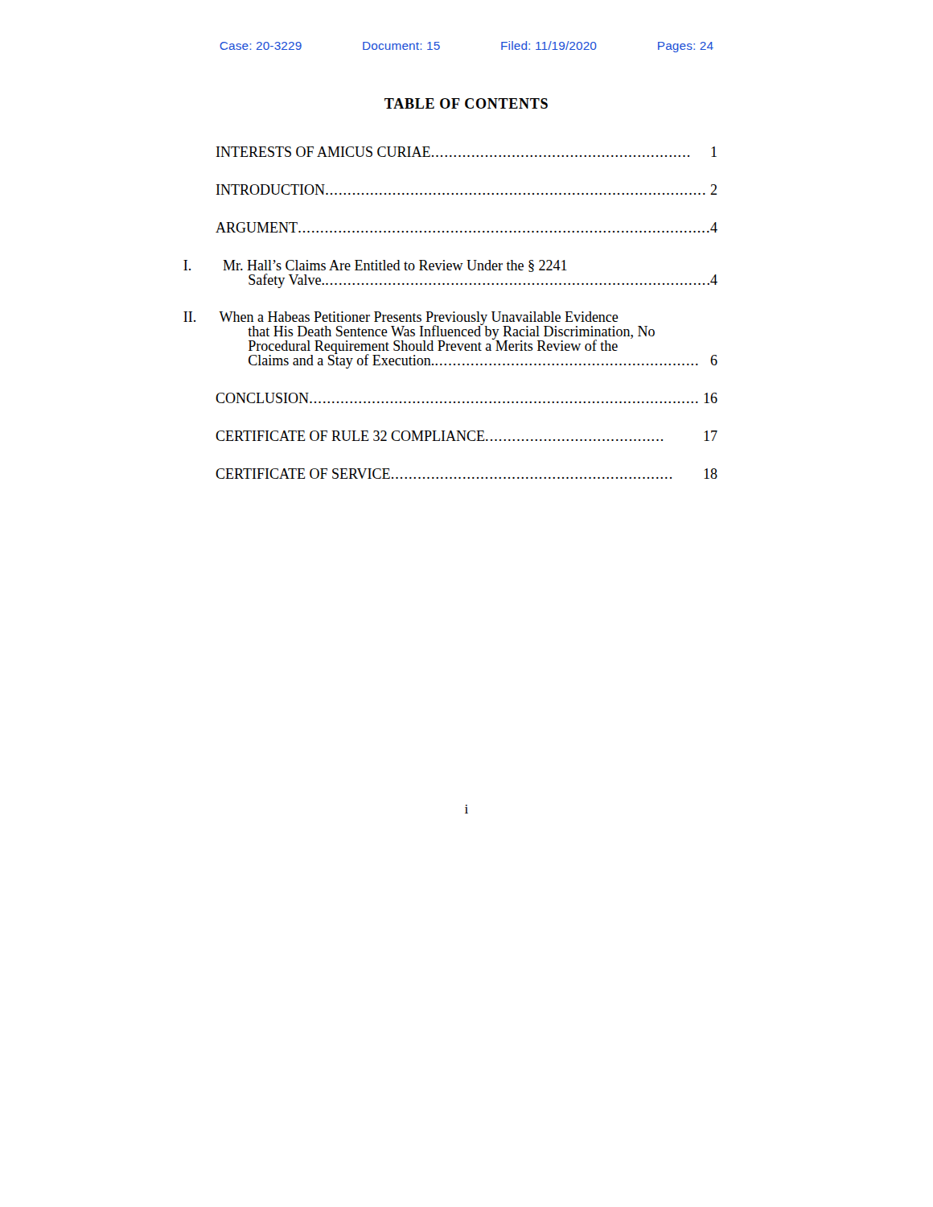Case: 20-3229 Document: 15 Filed: 11/19/2020 Pages: 24
TABLE OF CONTENTS
INTERESTS OF AMICUS CURIAE .......................................................... 1
INTRODUCTION ..................................................................................... 2
ARGUMENT ............................................................................................. 4
I. Mr. Hall’s Claims Are Entitled to Review Under the § 2241
Safety Valve. .......................................................................................... 4
II. When a Habeas Petitioner Presents Previously Unavailable Evidence
that His Death Sentence Was Influenced by Racial Discrimination, No
Procedural Requirement Should Prevent a Merits Review of the
Claims and a Stay of Execution. ........................................................... 6
CONCLUSION ....................................................................................... 16
CERTIFICATE OF RULE 32 COMPLIANCE ........................................ 17
CERTIFICATE OF SERVICE ............................................................... 18
i